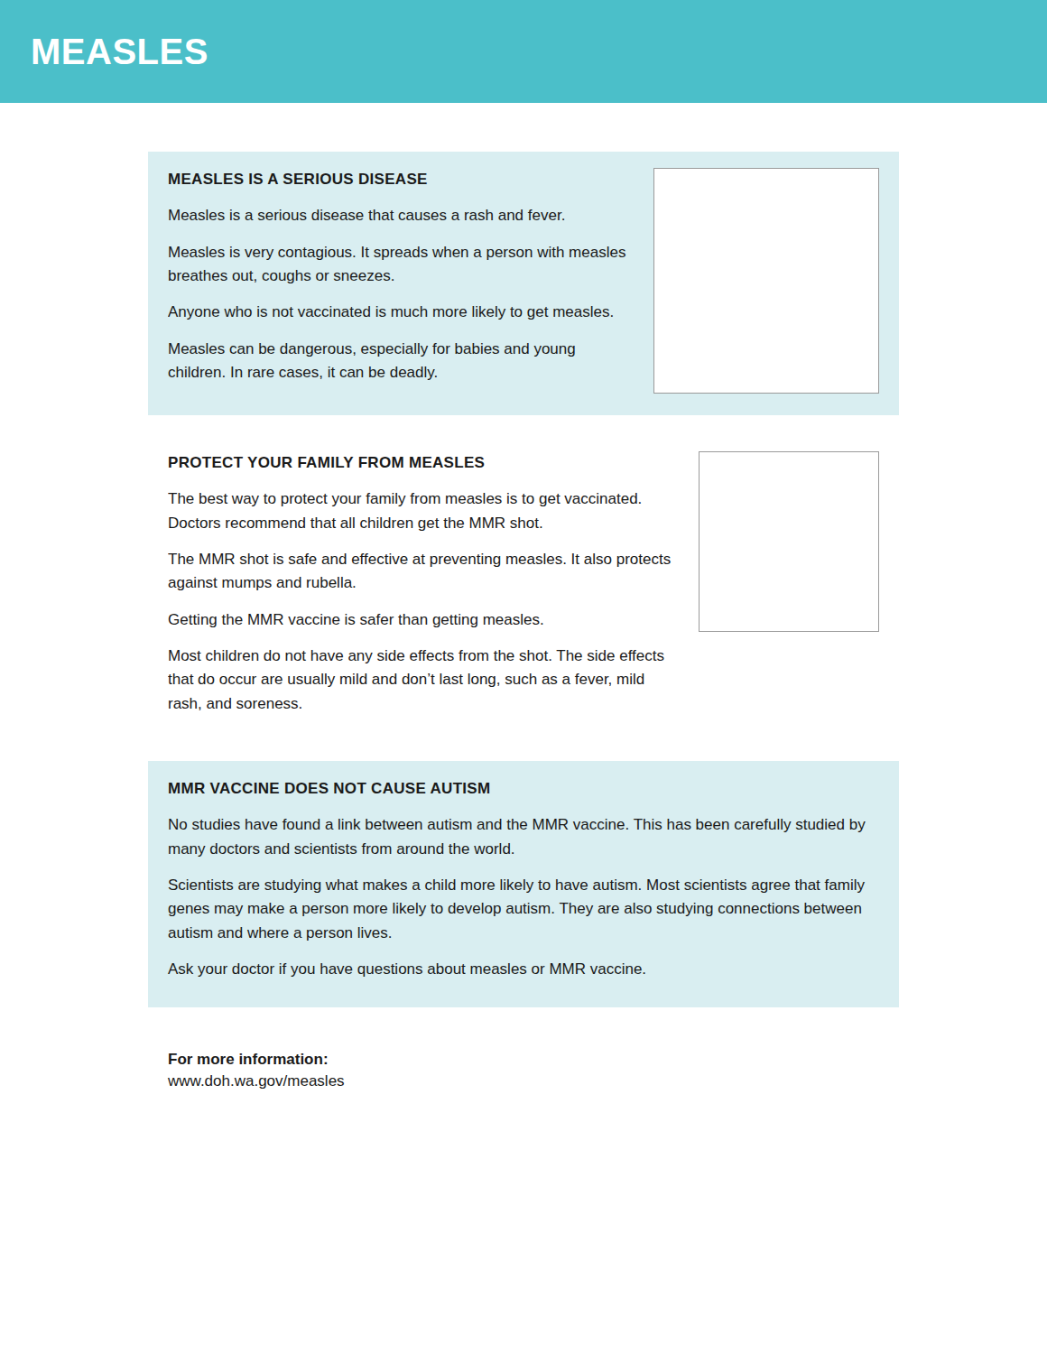MEASLES
Measles is a serious disease
Measles is a serious disease that causes a rash and fever.
Measles is very contagious. It spreads when a person with measles breathes out, coughs or sneezes.
Anyone who is not vaccinated is much more likely to get measles.
Measles can be dangerous, especially for babies and young children. In rare cases, it can be deadly.
Protect your family from measles
The best way to protect your family from measles is to get vaccinated. Doctors recommend that all children get the MMR shot.
The MMR shot is safe and effective at preventing measles. It also protects against mumps and rubella.
Getting the MMR vaccine is safer than getting measles.
Most children do not have any side effects from the shot. The side effects that do occur are usually mild and don’t last long, such as a fever, mild rash, and soreness.
MMR vaccine does not cause autism
No studies have found a link between autism and the MMR vaccine. This has been carefully studied by many doctors and scientists from around the world.
Scientists are studying what makes a child more likely to have autism. Most scientists agree that family genes may make a person more likely to develop autism. They are also studying connections between autism and where a person lives.
Ask your doctor if you have questions about measles or MMR vaccine.
For more information: www.doh.wa.gov/measles